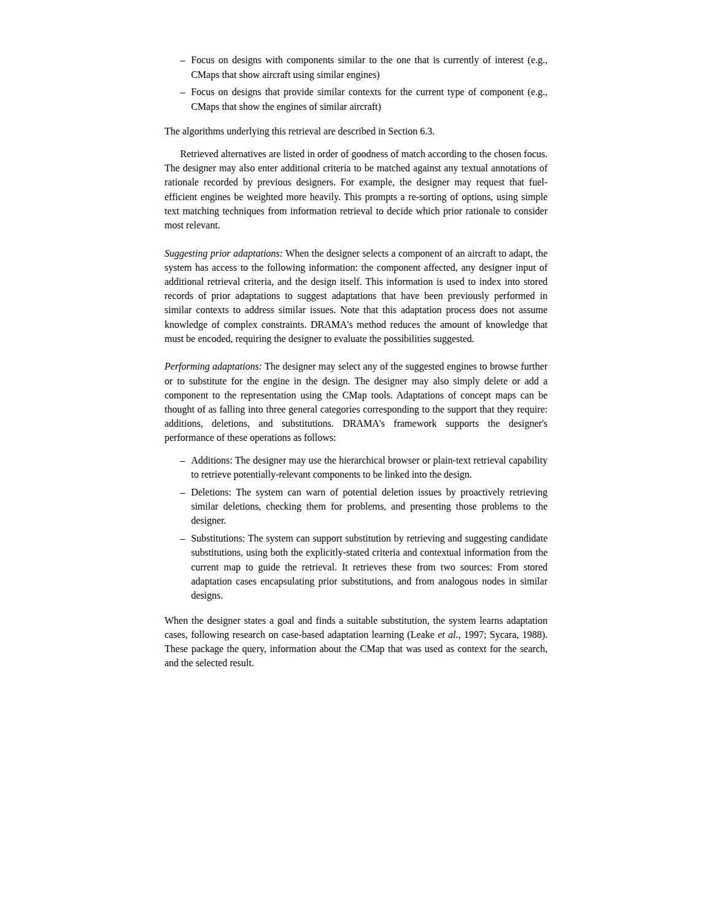Focus on designs with components similar to the one that is currently of interest (e.g., CMaps that show aircraft using similar engines)
Focus on designs that provide similar contexts for the current type of component (e.g., CMaps that show the engines of similar aircraft)
The algorithms underlying this retrieval are described in Section 6.3.
Retrieved alternatives are listed in order of goodness of match according to the chosen focus. The designer may also enter additional criteria to be matched against any textual annotations of rationale recorded by previous designers. For example, the designer may request that fuel-efficient engines be weighted more heavily. This prompts a re-sorting of options, using simple text matching techniques from information retrieval to decide which prior rationale to consider most relevant.
Suggesting prior adaptations: When the designer selects a component of an aircraft to adapt, the system has access to the following information: the component affected, any designer input of additional retrieval criteria, and the design itself. This information is used to index into stored records of prior adaptations to suggest adaptations that have been previously performed in similar contexts to address similar issues. Note that this adaptation process does not assume knowledge of complex constraints. DRAMA's method reduces the amount of knowledge that must be encoded, requiring the designer to evaluate the possibilities suggested.
Performing adaptations: The designer may select any of the suggested engines to browse further or to substitute for the engine in the design. The designer may also simply delete or add a component to the representation using the CMap tools. Adaptations of concept maps can be thought of as falling into three general categories corresponding to the support that they require: additions, deletions, and substitutions. DRAMA's framework supports the designer's performance of these operations as follows:
Additions: The designer may use the hierarchical browser or plain-text retrieval capability to retrieve potentially-relevant components to be linked into the design.
Deletions: The system can warn of potential deletion issues by proactively retrieving similar deletions, checking them for problems, and presenting those problems to the designer.
Substitutions: The system can support substitution by retrieving and suggesting candidate substitutions, using both the explicitly-stated criteria and contextual information from the current map to guide the retrieval. It retrieves these from two sources: From stored adaptation cases encapsulating prior substitutions, and from analogous nodes in similar designs.
When the designer states a goal and finds a suitable substitution, the system learns adaptation cases, following research on case-based adaptation learning (Leake et al., 1997; Sycara, 1988). These package the query, information about the CMap that was used as context for the search, and the selected result.